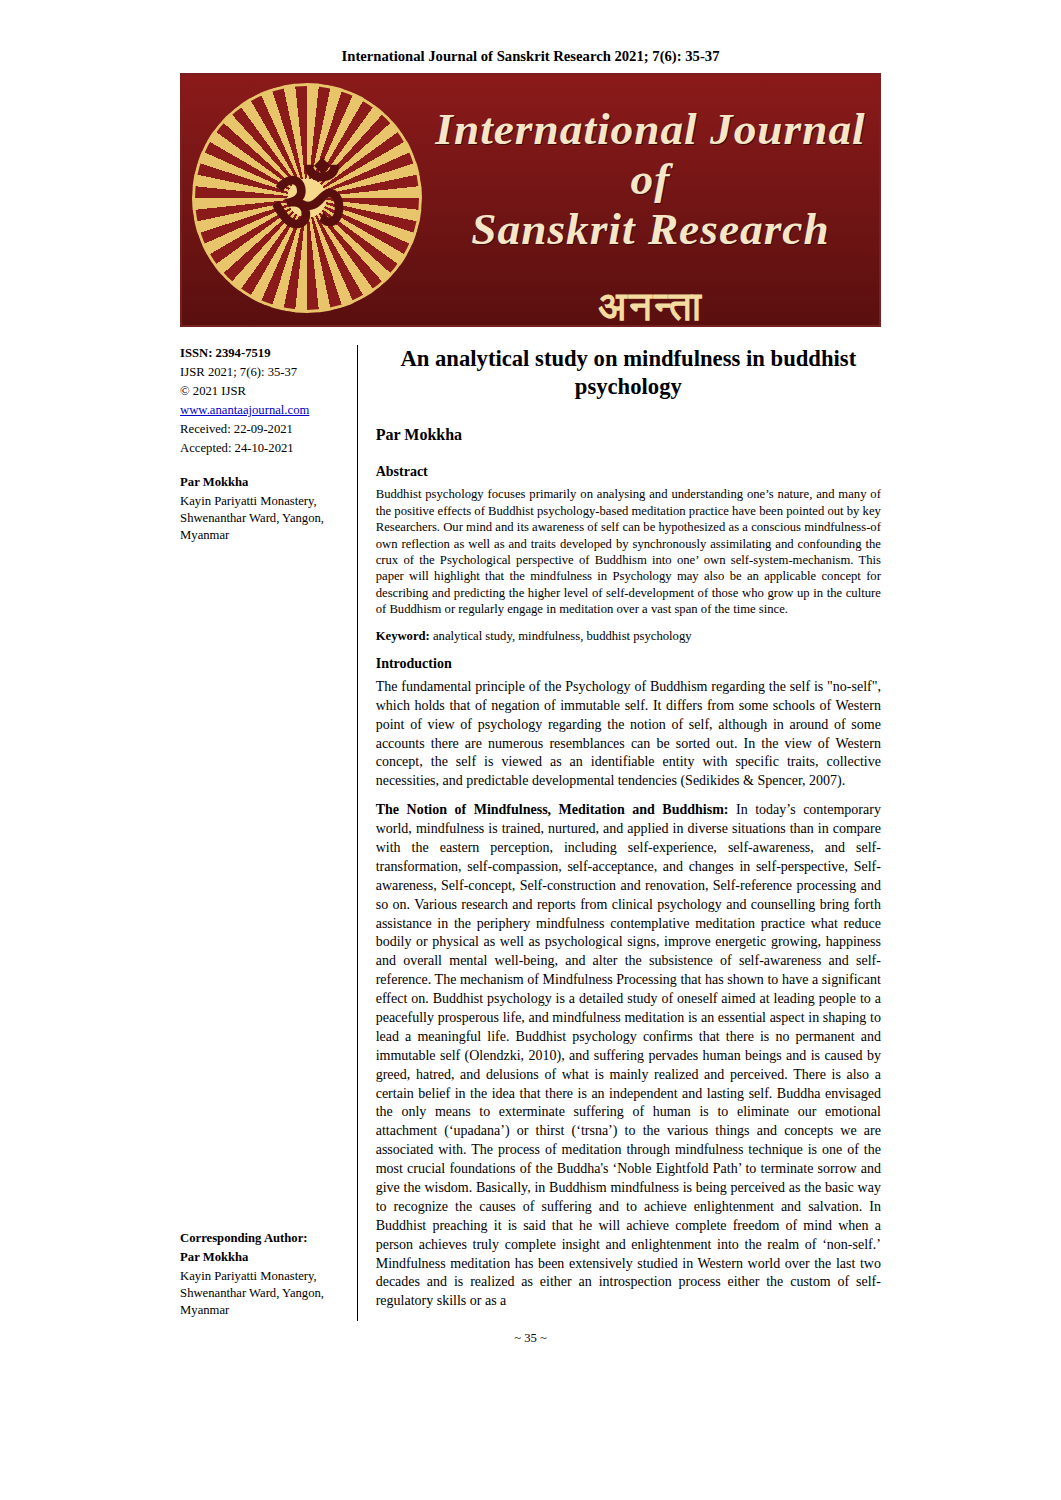International Journal of Sanskrit Research 2021; 7(6): 35-37
ॐ
International Journal of
Sanskrit Research
अनन्ता
ISSN: 2394-7519
IJSR 2021; 7(6): 35-37
© 2021 IJSR
www.anantaajournal.com
Received: 22-09-2021
Accepted: 24-10-2021
Par Mokkha
Kayin Pariyatti Monastery,
Shwenanthar Ward, Yangon,
Myanmar
Corresponding Author:
Par Mokkha
Kayin Pariyatti Monastery,
Shwenanthar Ward, Yangon,
Myanmar
An analytical study on mindfulness in buddhist psychology
Par Mokkha
Abstract
Buddhist psychology focuses primarily on analysing and understanding one’s nature, and many of the positive effects of Buddhist psychology-based meditation practice have been pointed out by key Researchers. Our mind and its awareness of self can be hypothesized as a conscious mindfulness-of own reflection as well as and traits developed by synchronously assimilating and confounding the crux of the Psychological perspective of Buddhism into one’ own self-system-mechanism. This paper will highlight that the mindfulness in Psychology may also be an applicable concept for describing and predicting the higher level of self-development of those who grow up in the culture of Buddhism or regularly engage in meditation over a vast span of the time since.
Keyword: analytical study, mindfulness, buddhist psychology
Introduction
The fundamental principle of the Psychology of Buddhism regarding the self is "no-self", which holds that of negation of immutable self. It differs from some schools of Western point of view of psychology regarding the notion of self, although in around of some accounts there are numerous resemblances can be sorted out. In the view of Western concept, the self is viewed as an identifiable entity with specific traits, collective necessities, and predictable developmental tendencies (Sedikides & Spencer, 2007).
The Notion of Mindfulness, Meditation and Buddhism: In today’s contemporary world, mindfulness is trained, nurtured, and applied in diverse situations than in compare with the eastern perception, including self-experience, self-awareness, and self-transformation, self-compassion, self-acceptance, and changes in self-perspective, Self-awareness, Self-concept, Self-construction and renovation, Self-reference processing and so on. Various research and reports from clinical psychology and counselling bring forth assistance in the periphery mindfulness contemplative meditation practice what reduce bodily or physical as well as psychological signs, improve energetic growing, happiness and overall mental well-being, and alter the subsistence of self-awareness and self-reference. The mechanism of Mindfulness Processing that has shown to have a significant effect on. Buddhist psychology is a detailed study of oneself aimed at leading people to a peacefully prosperous life, and mindfulness meditation is an essential aspect in shaping to lead a meaningful life. Buddhist psychology confirms that there is no permanent and immutable self (Olendzki, 2010), and suffering pervades human beings and is caused by greed, hatred, and delusions of what is mainly realized and perceived. There is also a certain belief in the idea that there is an independent and lasting self. Buddha envisaged the only means to exterminate suffering of human is to eliminate our emotional attachment (‘upadana’) or thirst (‘trsna’) to the various things and concepts we are associated with. The process of meditation through mindfulness technique is one of the most crucial foundations of the Buddha's ‘Noble Eightfold Path’ to terminate sorrow and give the wisdom. Basically, in Buddhism mindfulness is being perceived as the basic way to recognize the causes of suffering and to achieve enlightenment and salvation. In Buddhist preaching it is said that he will achieve complete freedom of mind when a person achieves truly complete insight and enlightenment into the realm of ‘non-self.’ Mindfulness meditation has been extensively studied in Western world over the last two decades and is realized as either an introspection process either the custom of self-regulatory skills or as a
~ 35 ~